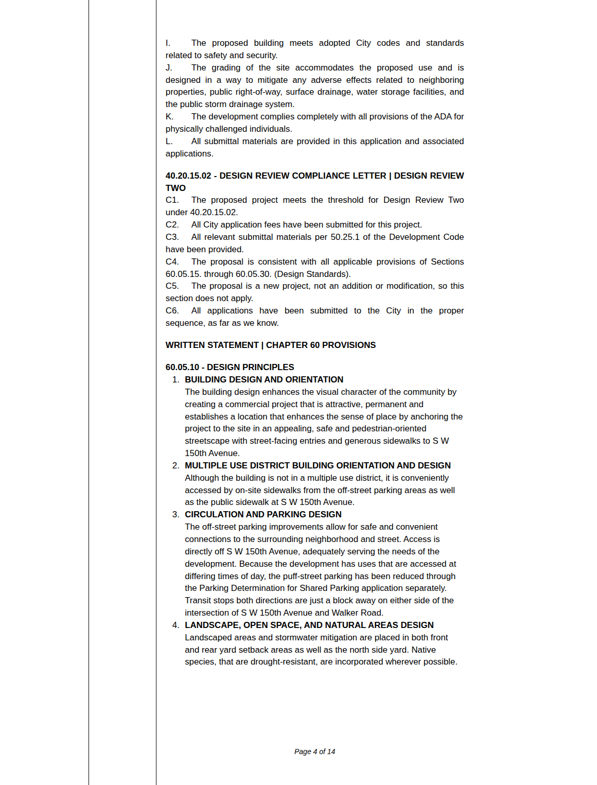I. The proposed building meets adopted City codes and standards related to safety and security.
J. The grading of the site accommodates the proposed use and is designed in a way to mitigate any adverse effects related to neighboring properties, public right-of-way, surface drainage, water storage facilities, and the public storm drainage system.
K. The development complies completely with all provisions of the ADA for physically challenged individuals.
L. All submittal materials are provided in this application and associated applications.
40.20.15.02 - DESIGN REVIEW COMPLIANCE LETTER | DESIGN REVIEW TWO
C1. The proposed project meets the threshold for Design Review Two under 40.20.15.02.
C2. All City application fees have been submitted for this project.
C3. All relevant submittal materials per 50.25.1 of the Development Code have been provided.
C4. The proposal is consistent with all applicable provisions of Sections 60.05.15. through 60.05.30. (Design Standards).
C5. The proposal is a new project, not an addition or modification, so this section does not apply.
C6. All applications have been submitted to the City in the proper sequence, as far as we know.
WRITTEN STATEMENT | CHAPTER 60 PROVISIONS
60.05.10 - DESIGN PRINCIPLES
Building Design and Orientation
The building design enhances the visual character of the community by creating a commercial project that is attractive, permanent and establishes a location that enhances the sense of place by anchoring the project to the site in an appealing, safe and pedestrian-oriented streetscape with street-facing entries and generous sidewalks to S W 150th Avenue.
Multiple Use District Building Orientation and Design
Although the building is not in a multiple use district, it is conveniently accessed by on-site sidewalks from the off-street parking areas as well as the public sidewalk at S W 150th Avenue.
Circulation and Parking Design
The off-street parking improvements allow for safe and convenient connections to the surrounding neighborhood and street. Access is directly off S W 150th Avenue, adequately serving the needs of the development. Because the development has uses that are accessed at differing times of day, the puff-street parking has been reduced through the Parking Determination for Shared Parking application separately. Transit stops both directions are just a block away on either side of the intersection of S W 150th Avenue and Walker Road.
Landscape, Open Space, and Natural Areas Design
Landscaped areas and stormwater mitigation are placed in both front and rear yard setback areas as well as the north side yard. Native species, that are drought-resistant, are incorporated wherever possible.
Page 4 of 14